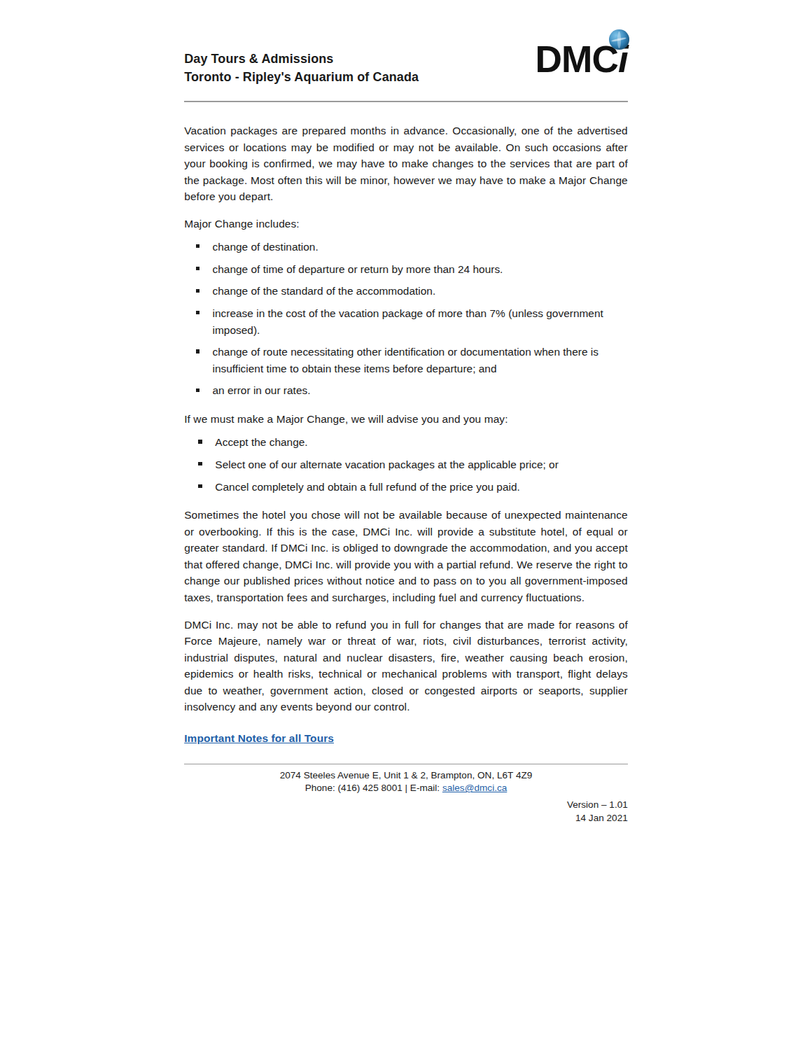Day Tours & Admissions
Toronto - Ripley's Aquarium of Canada
DMCi
Vacation packages are prepared months in advance. Occasionally, one of the advertised services or locations may be modified or may not be available. On such occasions after your booking is confirmed, we may have to make changes to the services that are part of the package. Most often this will be minor, however we may have to make a Major Change before you depart.
Major Change includes:
change of destination.
change of time of departure or return by more than 24 hours.
change of the standard of the accommodation.
increase in the cost of the vacation package of more than 7% (unless government imposed).
change of route necessitating other identification or documentation when there is insufficient time to obtain these items before departure; and
an error in our rates.
If we must make a Major Change, we will advise you and you may:
Accept the change.
Select one of our alternate vacation packages at the applicable price; or
Cancel completely and obtain a full refund of the price you paid.
Sometimes the hotel you chose will not be available because of unexpected maintenance or overbooking. If this is the case, DMCi Inc. will provide a substitute hotel, of equal or greater standard. If DMCi Inc. is obliged to downgrade the accommodation, and you accept that offered change, DMCi Inc. will provide you with a partial refund. We reserve the right to change our published prices without notice and to pass on to you all government-imposed taxes, transportation fees and surcharges, including fuel and currency fluctuations.
DMCi Inc. may not be able to refund you in full for changes that are made for reasons of Force Majeure, namely war or threat of war, riots, civil disturbances, terrorist activity, industrial disputes, natural and nuclear disasters, fire, weather causing beach erosion, epidemics or health risks, technical or mechanical problems with transport, flight delays due to weather, government action, closed or congested airports or seaports, supplier insolvency and any events beyond our control.
Important Notes for all Tours
2074 Steeles Avenue E, Unit 1 & 2, Brampton, ON, L6T 4Z9
Phone: (416) 425 8001 | E-mail: sales@dmci.ca
Version – 1.01
14 Jan 2021